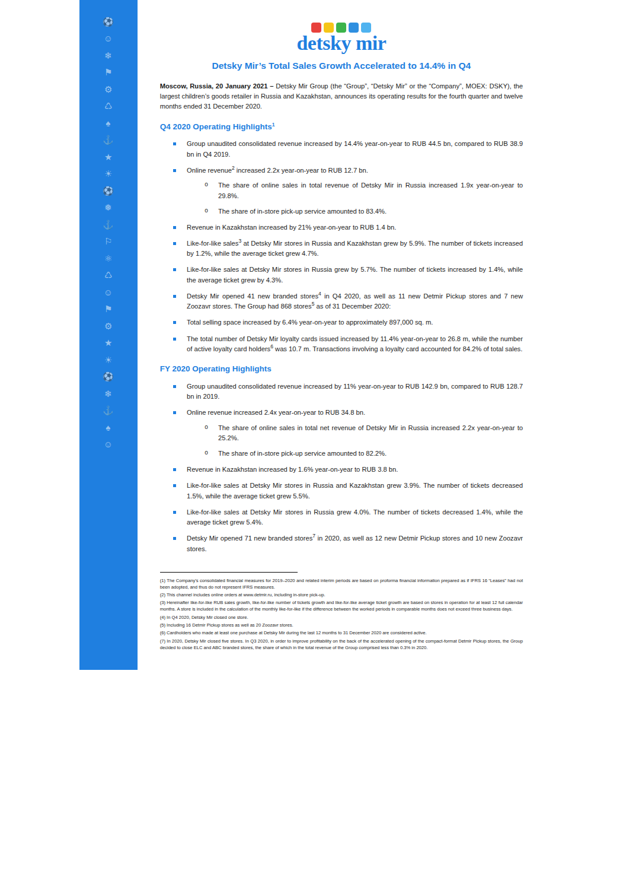⚽
☺
❄
⚑
⚙
♺
♠
⚓
★
☀
⚽
❅
⚓
⚐
⚛
♺
☺
⚑
⚙
★
☀
⚽
❄
⚓
♠
☺
detsky mir
Detsky Mir’s Total Sales Growth Accelerated to 14.4% in Q4
Moscow, Russia, 20 January 2021 – Detsky Mir Group (the “Group”, “Detsky Mir” or the “Company”, MOEX: DSKY), the largest children’s goods retailer in Russia and Kazakhstan, announces its operating results for the fourth quarter and twelve months ended 31 December 2020.
Q4 2020 Operating Highlights1
Group unaudited consolidated revenue increased by 14.4% year-on-year to RUB 44.5 bn, compared to RUB 38.9 bn in Q4 2019.
Online revenue2 increased 2.2x year-on-year to RUB 12.7 bn.
The share of online sales in total revenue of Detsky Mir in Russia increased 1.9x year-on-year to 29.8%.
The share of in-store pick-up service amounted to 83.4%.
Revenue in Kazakhstan increased by 21% year-on-year to RUB 1.4 bn.
Like-for-like sales3 at Detsky Mir stores in Russia and Kazakhstan grew by 5.9%. The number of tickets increased by 1.2%, while the average ticket grew 4.7%.
Like-for-like sales at Detsky Mir stores in Russia grew by 5.7%. The number of tickets increased by 1.4%, while the average ticket grew by 4.3%.
Detsky Mir opened 41 new branded stores4 in Q4 2020, as well as 11 new Detmir Pickup stores and 7 new Zoozavr stores. The Group had 868 stores5 as of 31 December 2020:
Total selling space increased by 6.4% year-on-year to approximately 897,000 sq. m.
The total number of Detsky Mir loyalty cards issued increased by 11.4% year-on-year to 26.8 m, while the number of active loyalty card holders6 was 10.7 m. Transactions involving a loyalty card accounted for 84.2% of total sales.
FY 2020 Operating Highlights
Group unaudited consolidated revenue increased by 11% year-on-year to RUB 142.9 bn, compared to RUB 128.7 bn in 2019.
Online revenue increased 2.4x year-on-year to RUB 34.8 bn.
The share of online sales in total net revenue of Detsky Mir in Russia increased 2.2x year-on-year to 25.2%.
The share of in-store pick-up service amounted to 82.2%.
Revenue in Kazakhstan increased by 1.6% year-on-year to RUB 3.8 bn.
Like-for-like sales at Detsky Mir stores in Russia and Kazakhstan grew 3.9%. The number of tickets decreased 1.5%, while the average ticket grew 5.5%.
Like-for-like sales at Detsky Mir stores in Russia grew 4.0%. The number of tickets decreased 1.4%, while the average ticket grew 5.4%.
Detsky Mir opened 71 new branded stores7 in 2020, as well as 12 new Detmir Pickup stores and 10 new Zoozavr stores.
(1) The Company's consolidated financial measures for 2019–2020 and related interim periods are based on proforma financial information prepared as if IFRS 16 “Leases” had not been adopted, and thus do not represent IFRS measures.
(2) This channel includes online orders at www.detmir.ru, including in-store pick-up.
(3) Hereinafter like-for-like RUB sales growth, like-for-like number of tickets growth and like-for-like average ticket growth are based on stores in operation for at least 12 full calendar months. A store is included in the calculation of the monthly like-for-like if the difference between the worked periods in comparable months does not exceed three business days.
(4) In Q4 2020, Detsky Mir closed one store.
(5) Including 16 Detmir Pickup stores as well as 20 Zoozavr stores.
(6) Cardholders who made at least one purchase at Detsky Mir during the last 12 months to 31 December 2020 are considered active.
(7) In 2020, Detsky Mir closed five stores. In Q3 2020, in order to improve profitability on the back of the accelerated opening of the compact-format Detmir Pickup stores, the Group decided to close ELC and ABC branded stores, the share of which in the total revenue of the Group comprised less than 0.3% in 2020.